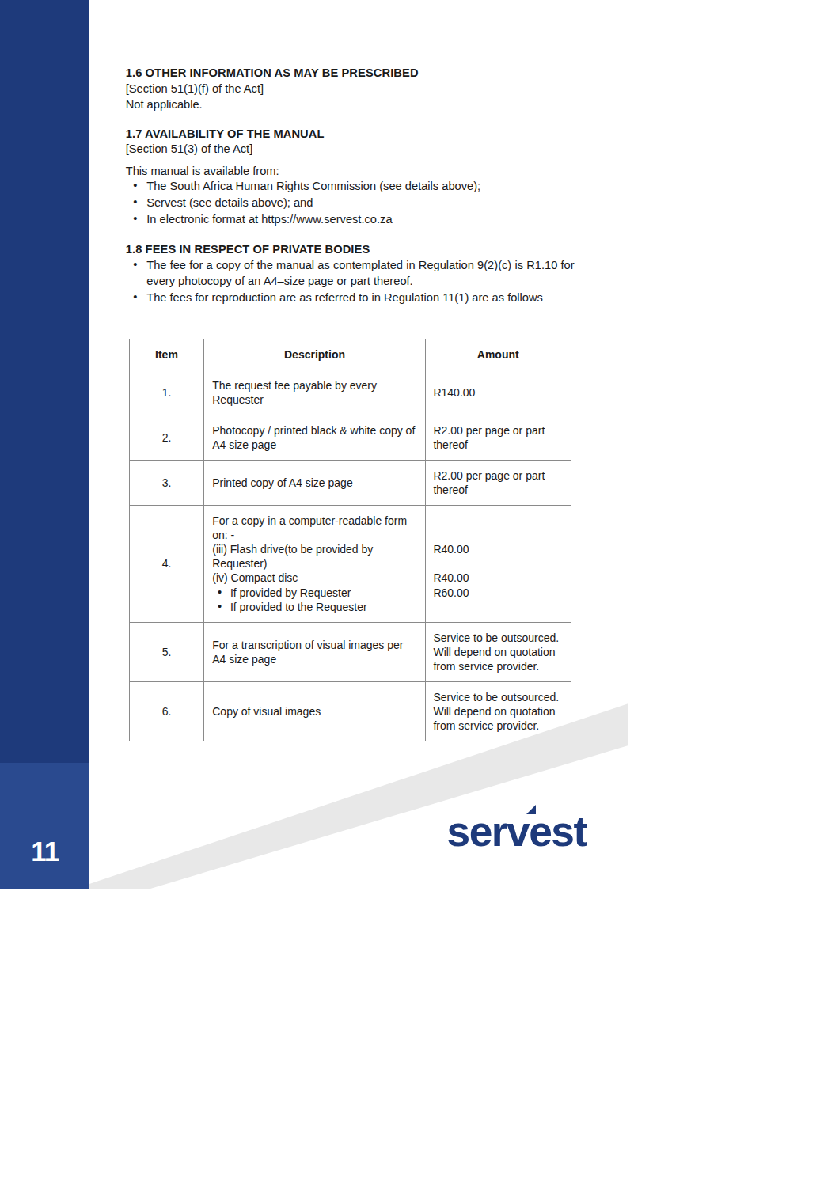11
1.6 OTHER INFORMATION AS MAY BE PRESCRIBED
[Section 51(1)(f) of the Act]
Not applicable.
1.7 AVAILABILITY OF THE MANUAL
[Section 51(3) of the Act]
This manual is available from:
The South Africa Human Rights Commission (see details above);
Servest (see details above); and
In electronic format at https://www.servest.co.za
1.8 FEES IN RESPECT OF PRIVATE BODIES
The fee for a copy of the manual as contemplated in Regulation 9(2)(c) is R1.10 for every photocopy of an A4–size page or part thereof.
The fees for reproduction are as referred to in Regulation 11(1) are as follows
| Item | Description | Amount |
| --- | --- | --- |
| 1. | The request fee payable by every Requester | R140.00 |
| 2. | Photocopy / printed black & white copy of A4 size page | R2.00 per page or part thereof |
| 3. | Printed copy of A4 size page | R2.00 per page or part thereof |
| 4. | For a copy in a computer-readable form on: - (iii) Flash drive(to be provided by Requester) (iv) Compact disc If provided by Requester If provided to the Requester | R40.00 R40.00 R60.00 |
| 5. | For a transcription of visual images per A4 size page | Service to be outsourced. Will depend on quotation from service provider. |
| 6. | Copy of visual images | Service to be outsourced. Will depend on quotation from service provider. |
servest